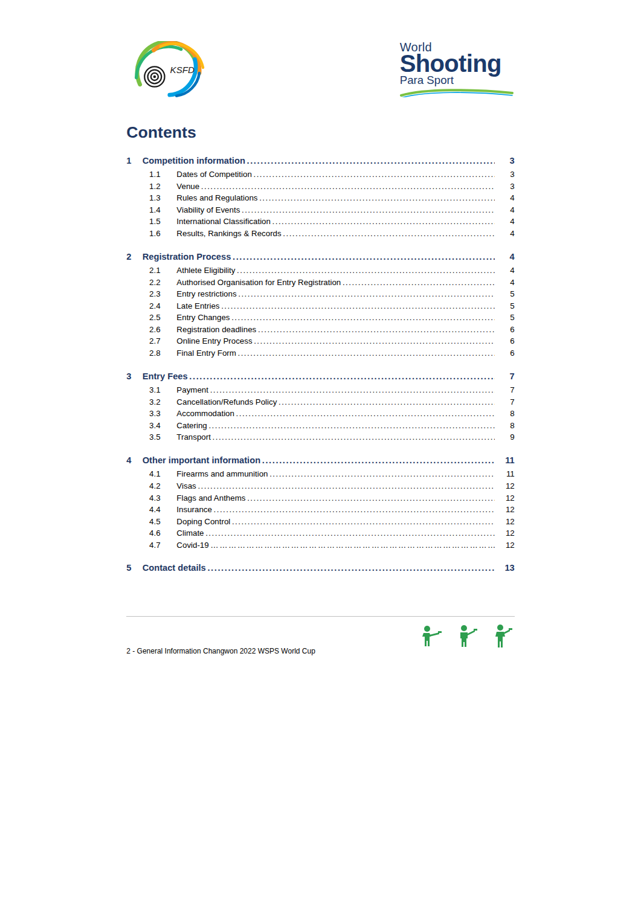KSFD
World
Shooting
Para Sport
Contents
1 Competition information ........................................................................................................... 3
1.1 Dates of Competition ................................................................................................................................. 3
1.2 Venue ....................................................................................................................................................... 3
1.3 Rules and Regulations ............................................................................................................................... 4
1.4 Viability of Events ..................................................................................................................................... 4
1.5 International Classification ....................................................................................................................... 4
1.6 Results, Rankings & Records ..................................................................................................................... 4
2 Registration Process ................................................................................................................. 4
2.1 Athlete Eligibility ....................................................................................................................................... 4
2.2 Authorised Organisation for Entry Registration ......................................................................................... 4
2.3 Entry restrictions ....................................................................................................................................... 5
2.4 Late Entries ............................................................................................................................................. 5
2.5 Entry Changes ......................................................................................................................................... 5
2.6 Registration deadlines ............................................................................................................................... 6
2.7 Online Entry Process ................................................................................................................................. 6
2.8 Final Entry Form ....................................................................................................................................... 6
3 Entry Fees ............................................................................................................................. 7
3.1 Payment ................................................................................................................................................... 7
3.2 Cancellation/Refunds Policy ..................................................................................................................... 7
3.3 Accommodation ..................................................................................................................................... 8
3.4 Catering ................................................................................................................................................... 8
3.5 Transport ................................................................................................................................................. 9
4 Other important information ................................................................................................. 11
4.1 Firearms and ammunition ......................................................................................................................... 11
4.2 Visas ......................................................................................................................................................... 12
4.3 Flags and Anthems ................................................................................................................................... 12
4.4 Insurance ................................................................................................................................................. 12
4.5 Doping Control ......................................................................................................................................... 12
4.6 Climate ..................................................................................................................................................... 12
4.7 Covid-19 ………………………………………………………………………………………………………………………………………………… 12
5 Contact details ..................................................................................................................... 13
2 - General Information Changwon 2022 WSPS World Cup